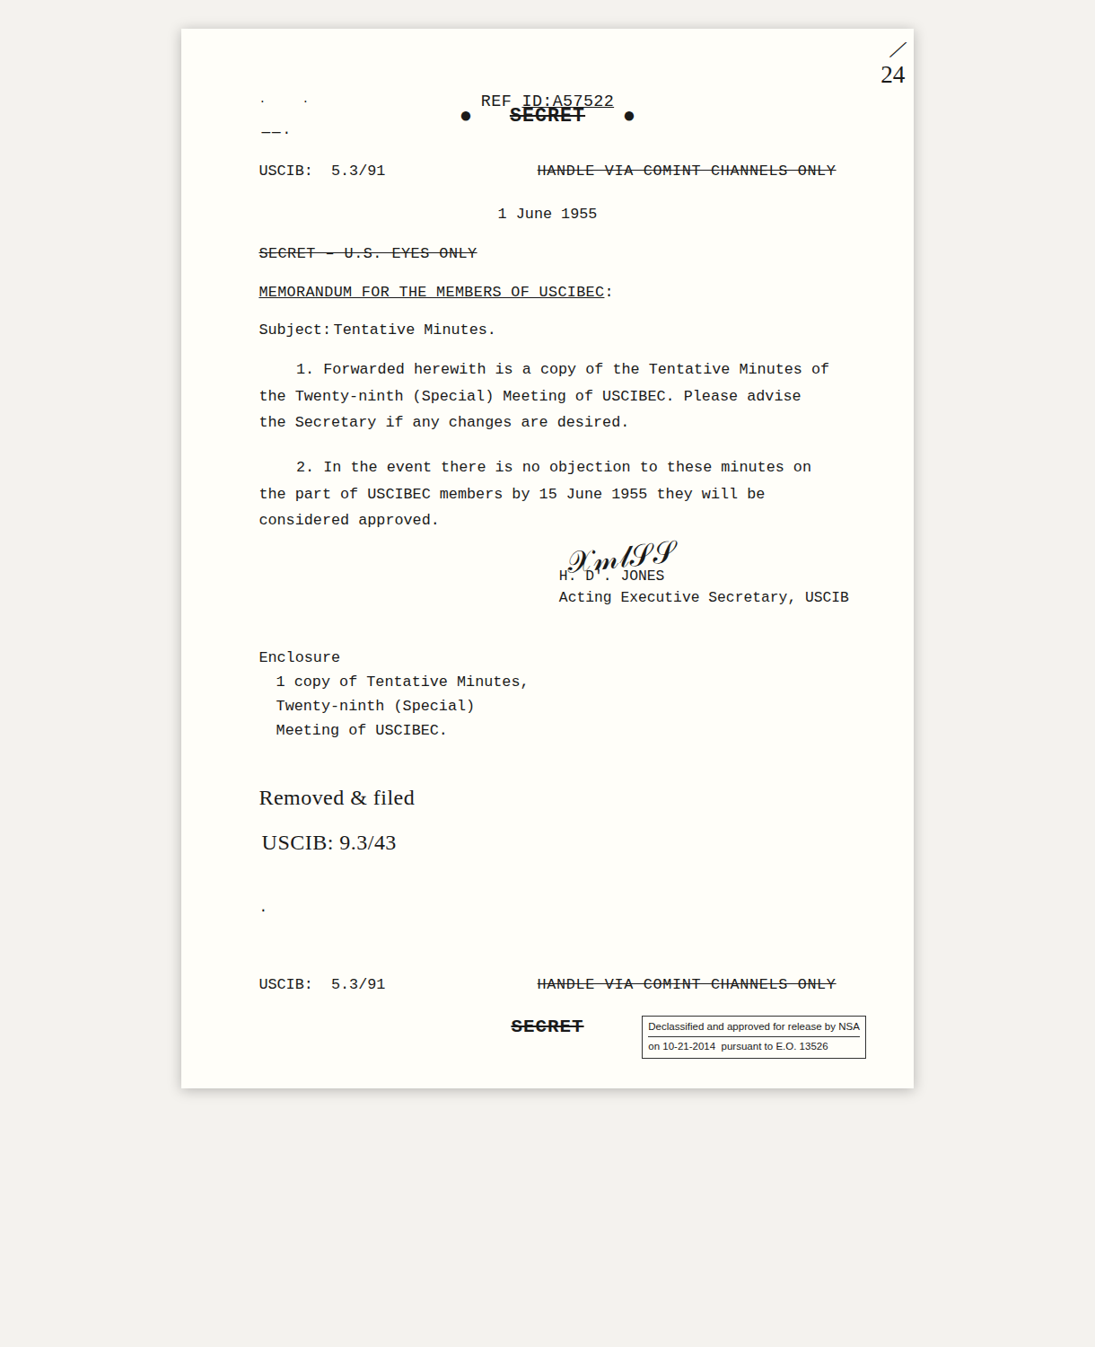⁄ 24
. . ——·
●
REF ID:A57522
SECRET
●
USCIB: 5.3/91
HANDLE VIA COMINT CHANNELS ONLY
1 June 1955
SECRET – U.S. EYES ONLY
MEMORANDUM FOR THE MEMBERS OF USCIBEC:
Subject: Tentative Minutes.
1. Forwarded herewith is a copy of the Tentative Minutes of the Twenty-ninth (Special) Meeting of USCIBEC. Please advise the Secretary if any changes are desired.
2. In the event there is no objection to these minutes on the part of USCIBEC members by 15 June 1955 they will be considered approved.
𝒳𝓂𝓁𝒮𝒮
H. D'. JONES
Acting Executive Secretary, USCIB
Enclosure 1 copy of Tentative Minutes, Twenty-ninth (Special) Meeting of USCIBEC.
Removed & filed
USCIB: 9.3/43
.
USCIB: 5.3/91
HANDLE VIA COMINT CHANNELS ONLY
SECRET
Declassified and approved for release by NSA
on 10-21-2014 pursuant to E.O. 13526